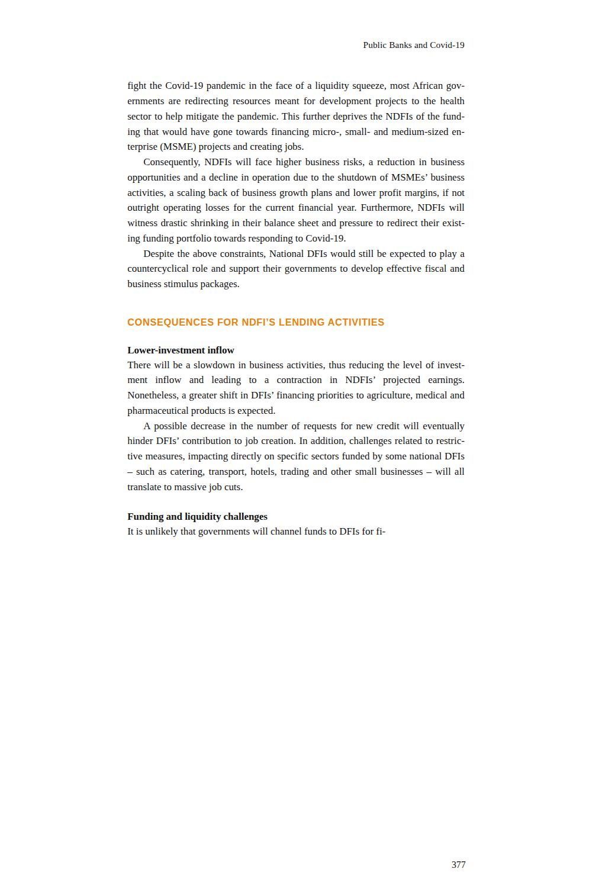Public Banks and Covid-19
fight the Covid-19 pandemic in the face of a liquidity squeeze, most African governments are redirecting resources meant for development projects to the health sector to help mitigate the pandemic. This further deprives the NDFIs of the funding that would have gone towards financing micro-, small- and medium-sized enterprise (MSME) projects and creating jobs.
Consequently, NDFIs will face higher business risks, a reduction in business opportunities and a decline in operation due to the shutdown of MSMEs’ business activities, a scaling back of business growth plans and lower profit margins, if not outright operating losses for the current financial year. Furthermore, NDFIs will witness drastic shrinking in their balance sheet and pressure to redirect their existing funding portfolio towards responding to Covid-19.
Despite the above constraints, National DFIs would still be expected to play a countercyclical role and support their governments to develop effective fiscal and business stimulus packages.
Consequences for NDFI’s lending activities
Lower-investment inflow
There will be a slowdown in business activities, thus reducing the level of investment inflow and leading to a contraction in NDFIs’ projected earnings. Nonetheless, a greater shift in DFIs’ financing priorities to agriculture, medical and pharmaceutical products is expected.
A possible decrease in the number of requests for new credit will eventually hinder DFIs’ contribution to job creation. In addition, challenges related to restrictive measures, impacting directly on specific sectors funded by some national DFIs – such as catering, transport, hotels, trading and other small businesses – will all translate to massive job cuts.
Funding and liquidity challenges
It is unlikely that governments will channel funds to DFIs for fi-
377